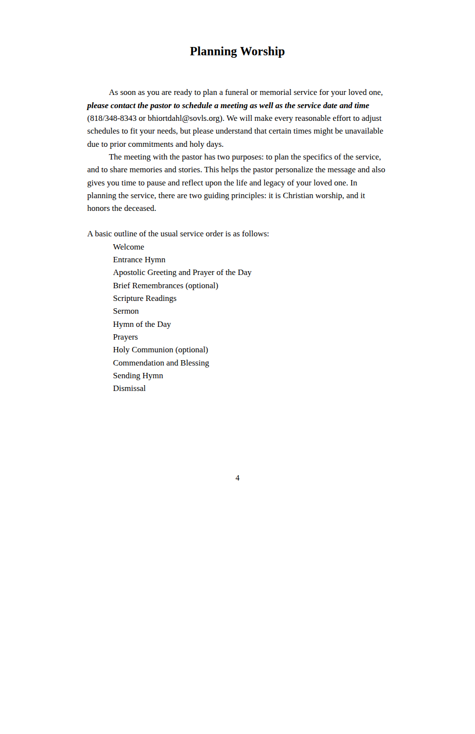Planning Worship
As soon as you are ready to plan a funeral or memorial service for your loved one, please contact the pastor to schedule a meeting as well as the service date and time (818/348-8343 or bhiortdahl@sovls.org). We will make every reasonable effort to adjust schedules to fit your needs, but please understand that certain times might be unavailable due to prior commitments and holy days.
The meeting with the pastor has two purposes: to plan the specifics of the service, and to share memories and stories. This helps the pastor personalize the message and also gives you time to pause and reflect upon the life and legacy of your loved one. In planning the service, there are two guiding principles: it is Christian worship, and it honors the deceased.
A basic outline of the usual service order is as follows:
Welcome
Entrance Hymn
Apostolic Greeting and Prayer of the Day
Brief Remembrances (optional)
Scripture Readings
Sermon
Hymn of the Day
Prayers
Holy Communion (optional)
Commendation and Blessing
Sending Hymn
Dismissal
4